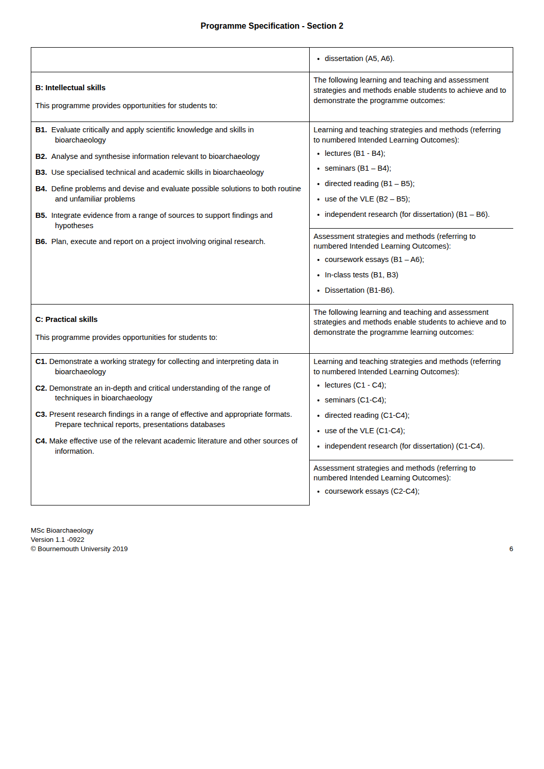Programme Specification - Section 2
| | dissertation (A5, A6). |
| B: Intellectual skills This programme provides opportunities for students to: | The following learning and teaching and assessment strategies and methods enable students to achieve and to demonstrate the programme outcomes: |
| B1. Evaluate critically and apply scientific knowledge and skills in bioarchaeology B2. Analyse and synthesise information relevant to bioarchaeology B3. Use specialised technical and academic skills in bioarchaeology B4. Define problems and devise and evaluate possible solutions to both routine and unfamiliar problems B5. Integrate evidence from a range of sources to support findings and hypotheses B6. Plan, execute and report on a project involving original research. | / Learning and teaching strategies and methods (referring to numbered Intended Learning Outcomes): lectures (B1 - B4); seminars (B1 – B4); directed reading (B1 – B5); use of the VLE (B2 – B5); independent research (for dissertation) (B1 – B6). / / Assessment strategies and methods (referring to numbered Intended Learning Outcomes): coursework essays (B1 – A6); In-class tests (B1, B3) Dissertation (B1-B6). / |
| C: Practical skills This programme provides opportunities for students to: | The following learning and teaching and assessment strategies and methods enable students to achieve and to demonstrate the programme learning outcomes: |
| C1. Demonstrate a working strategy for collecting and interpreting data in bioarchaeology C2. Demonstrate an in-depth and critical understanding of the range of techniques in bioarchaeology C3. Present research findings in a range of effective and appropriate formats. Prepare technical reports, presentations databases C4. Make effective use of the relevant academic literature and other sources of information. | / Learning and teaching strategies and methods (referring to numbered Intended Learning Outcomes): lectures (C1 - C4); seminars (C1-C4); directed reading (C1-C4); use of the VLE (C1-C4); independent research (for dissertation) (C1-C4). / / Assessment strategies and methods (referring to numbered Intended Learning Outcomes): coursework essays (C2-C4); / |
MSc Bioarchaeology
Version 1.1 -0922
© Bournemouth University 2019 6